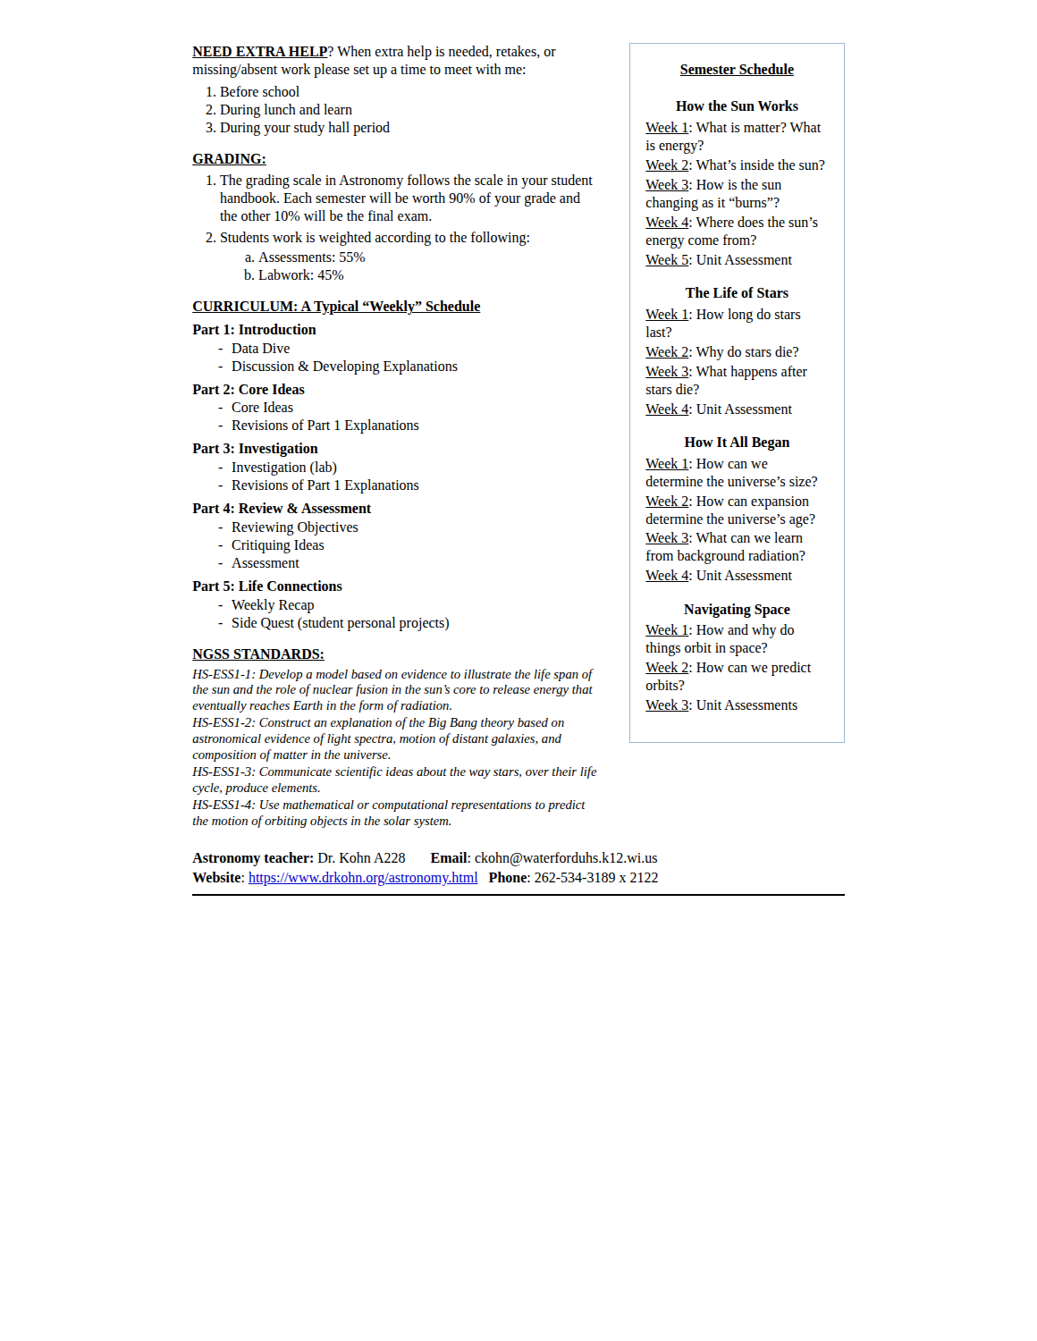NEED EXTRA HELP? When extra help is needed, retakes, or missing/absent work please set up a time to meet with me:
Before school
During lunch and learn
During your study hall period
GRADING:
The grading scale in Astronomy follows the scale in your student handbook. Each semester will be worth 90% of your grade and the other 10% will be the final exam.
Students work is weighted according to the following:
Assessments: 55%
Labwork: 45%
CURRICULUM: A Typical “Weekly” Schedule
Part 1: Introduction
Data Dive
Discussion & Developing Explanations
Part 2: Core Ideas
Core Ideas
Revisions of Part 1 Explanations
Part 3: Investigation
Investigation (lab)
Revisions of Part 1 Explanations
Part 4: Review & Assessment
Reviewing Objectives
Critiquing Ideas
Assessment
Part 5: Life Connections
Weekly Recap
Side Quest (student personal projects)
NGSS STANDARDS:
HS-ESS1-1: Develop a model based on evidence to illustrate the life span of the sun and the role of nuclear fusion in the sun’s core to release energy that eventually reaches Earth in the form of radiation.
HS-ESS1-2: Construct an explanation of the Big Bang theory based on astronomical evidence of light spectra, motion of distant galaxies, and composition of matter in the universe.
HS-ESS1-3: Communicate scientific ideas about the way stars, over their life cycle, produce elements.
HS-ESS1-4: Use mathematical or computational representations to predict the motion of orbiting objects in the solar system.
Semester Schedule
How the Sun Works
Week 1: What is matter? What is energy?
Week 2: What’s inside the sun?
Week 3: How is the sun changing as it “burns”?
Week 4: Where does the sun’s energy come from?
Week 5: Unit Assessment
The Life of Stars
Week 1: How long do stars last?
Week 2: Why do stars die?
Week 3: What happens after stars die?
Week 4: Unit Assessment
How It All Began
Week 1: How can we determine the universe’s size?
Week 2: How can expansion determine the universe’s age?
Week 3: What can we learn from background radiation?
Week 4: Unit Assessment
Navigating Space
Week 1: How and why do things orbit in space?
Week 2: How can we predict orbits?
Week 3: Unit Assessments
Astronomy teacher: Dr. Kohn A228 Email: ckohn@waterforduhs.k12.wi.us
Website: https://www.drkohn.org/astronomy.html Phone: 262-534-3189 x 2122